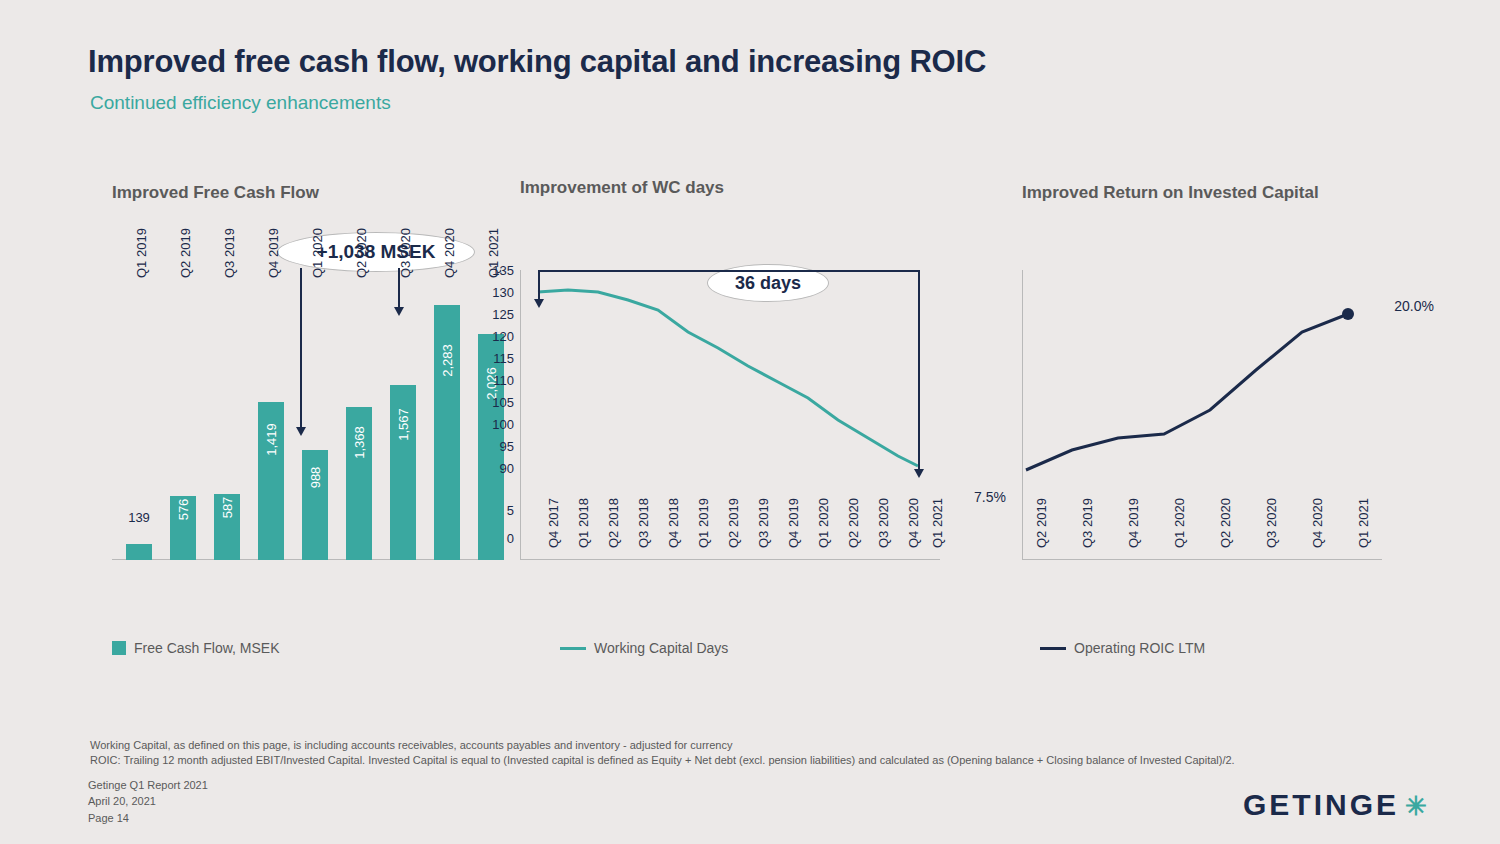Improved free cash flow, working capital and increasing ROIC
Continued efficiency enhancements
Improved Free Cash Flow
Improvement of WC days
Improved Return on Invested Capital
+1,038 MSEK
36 days
139
576
587
1,419
988
1,368
1,567
2,283
2,026
Q1 2019
Q2 2019
Q3 2019
Q4 2019
Q1 2020
Q2 2020
Q3 2020
Q4 2020
Q1 2021
Free Cash Flow, MSEK
135
130
125
120
115
110
105
100
95
90
5
0
Q4 2017
Q1 2018
Q2 2018
Q3 2018
Q4 2018
Q1 2019
Q2 2019
Q3 2019
Q4 2019
Q1 2020
Q2 2020
Q3 2020
Q4 2020
Q1 2021
Working Capital Days
7.5%
20.0%
Q2 2019
Q3 2019
Q4 2019
Q1 2020
Q2 2020
Q3 2020
Q4 2020
Q1 2021
Operating ROIC LTM
Working Capital, as defined on this page, is including accounts receivables, accounts payables and inventory - adjusted for currency
ROIC: Trailing 12 month adjusted EBIT/Invested Capital. Invested Capital is equal to (Invested capital is defined as Equity + Net debt (excl. pension liabilities) and calculated as (Opening balance + Closing balance of Invested Capital)/2.
Getinge Q1 Report 2021
April 20, 2021
Page 14
GETINGE✳